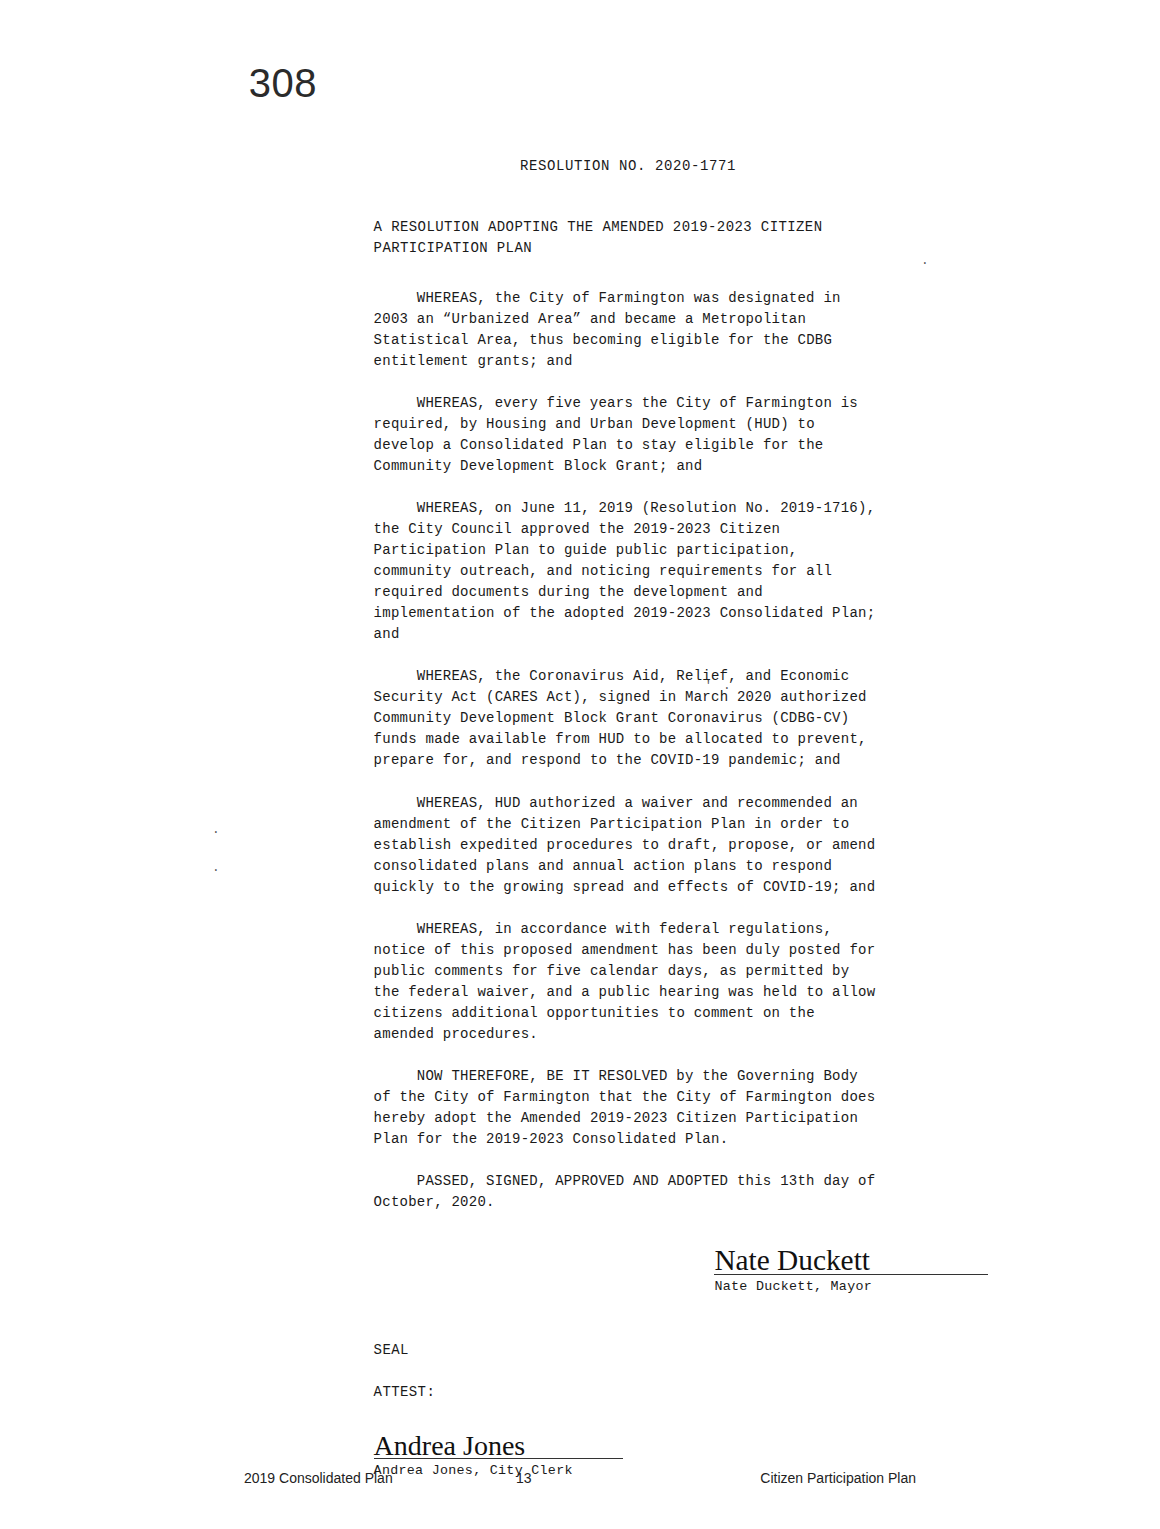308
RESOLUTION NO. 2020-1771
A RESOLUTION ADOPTING THE AMENDED 2019-2023 CITIZEN PARTICIPATION PLAN
WHEREAS, the City of Farmington was designated in 2003 an “Urbanized Area” and became a Metropolitan Statistical Area, thus becoming eligible for the CDBG entitlement grants; and
WHEREAS, every five years the City of Farmington is required, by Housing and Urban Development (HUD) to develop a Consolidated Plan to stay eligible for the Community Development Block Grant; and
WHEREAS, on June 11, 2019 (Resolution No. 2019-1716), the City Council approved the 2019-2023 Citizen Participation Plan to guide public participation, community outreach, and noticing requirements for all required documents during the development and implementation of the adopted 2019-2023 Consolidated Plan; and
WHEREAS, the Coronavirus Aid, Relief, and Economic Security Act (CARES Act), signed in March 2020 authorized Community Development Block Grant Coronavirus (CDBG-CV) funds made available from HUD to be allocated to prevent, prepare for, and respond to the COVID-19 pandemic; and
WHEREAS, HUD authorized a waiver and recommended an amendment of the Citizen Participation Plan in order to establish expedited procedures to draft, propose, or amend consolidated plans and annual action plans to respond quickly to the growing spread and effects of COVID-19; and
WHEREAS, in accordance with federal regulations, notice of this proposed amendment has been duly posted for public comments for five calendar days, as permitted by the federal waiver, and a public hearing was held to allow citizens additional opportunities to comment on the amended procedures.
NOW THEREFORE, BE IT RESOLVED by the Governing Body of the City of Farmington that the City of Farmington does hereby adopt the Amended 2019-2023 Citizen Participation Plan for the 2019-2023 Consolidated Plan.
PASSED, SIGNED, APPROVED AND ADOPTED this 13th day of October, 2020.
Nate Duckett
Nate Duckett, Mayor
SEAL
ATTEST:
Andrea Jones
Andrea Jones, City Clerk
.
' .
.
.
2019 Consolidated Plan
13
Citizen Participation Plan